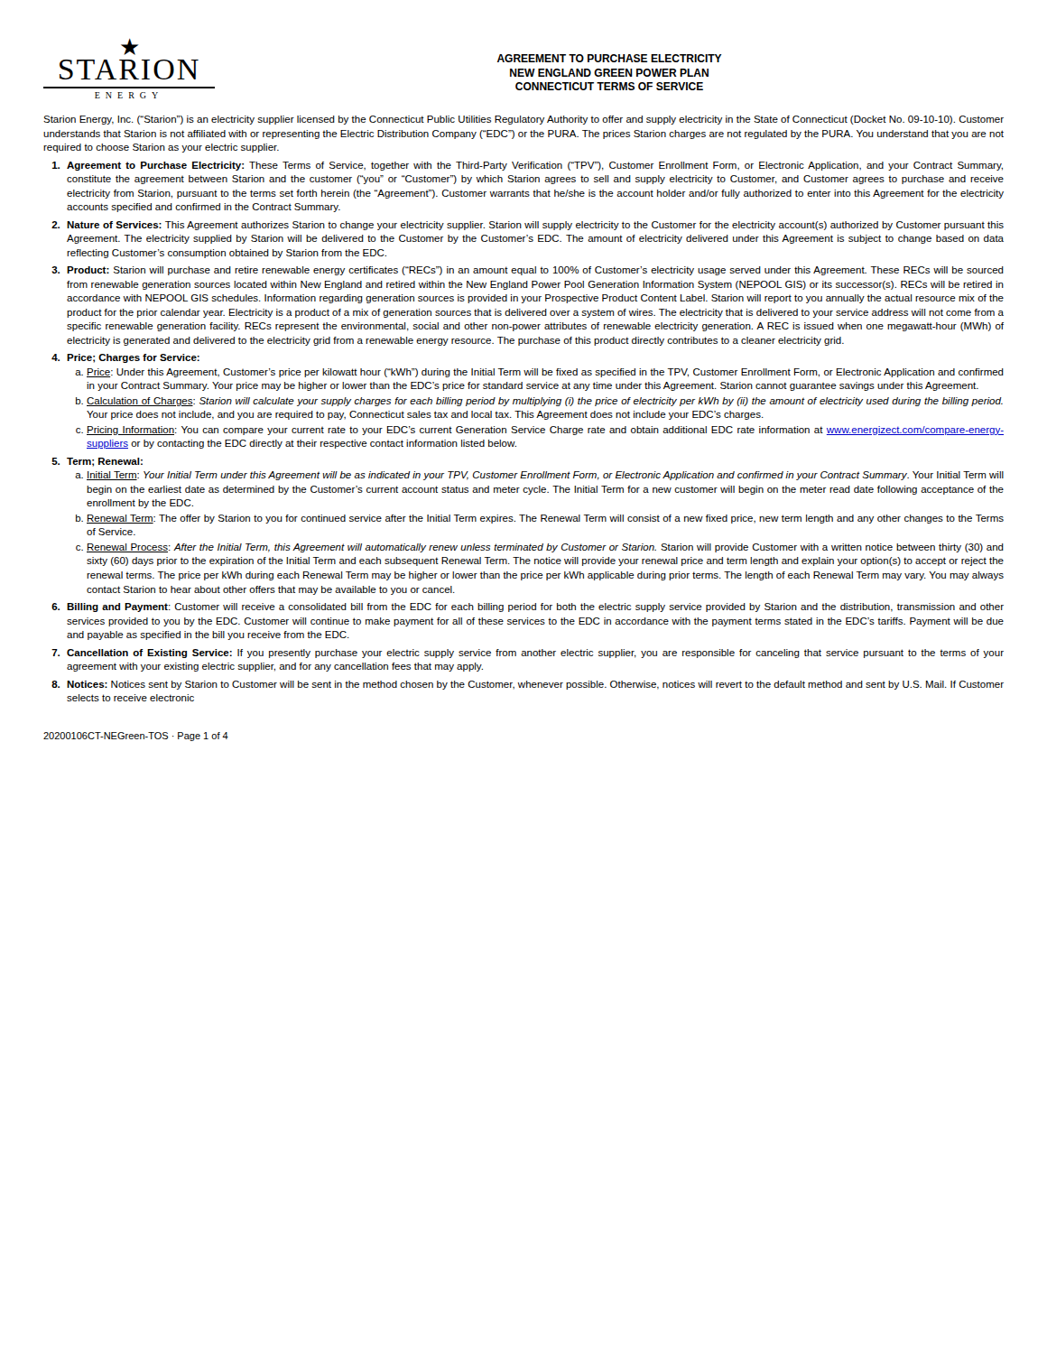★ STARION ENERGY
AGREEMENT TO PURCHASE ELECTRICITY
NEW ENGLAND GREEN POWER PLAN
CONNECTICUT TERMS OF SERVICE
Starion Energy, Inc. (“Starion”) is an electricity supplier licensed by the Connecticut Public Utilities Regulatory Authority to offer and supply electricity in the State of Connecticut (Docket No. 09-10-10). Customer understands that Starion is not affiliated with or representing the Electric Distribution Company (“EDC”) or the PURA. The prices Starion charges are not regulated by the PURA. You understand that you are not required to choose Starion as your electric supplier.
Agreement to Purchase Electricity: These Terms of Service, together with the Third-Party Verification (“TPV”), Customer Enrollment Form, or Electronic Application, and your Contract Summary, constitute the agreement between Starion and the customer (“you” or “Customer”) by which Starion agrees to sell and supply electricity to Customer, and Customer agrees to purchase and receive electricity from Starion, pursuant to the terms set forth herein (the “Agreement”). Customer warrants that he/she is the account holder and/or fully authorized to enter into this Agreement for the electricity accounts specified and confirmed in the Contract Summary.
Nature of Services: This Agreement authorizes Starion to change your electricity supplier. Starion will supply electricity to the Customer for the electricity account(s) authorized by Customer pursuant this Agreement. The electricity supplied by Starion will be delivered to the Customer by the Customer’s EDC. The amount of electricity delivered under this Agreement is subject to change based on data reflecting Customer’s consumption obtained by Starion from the EDC.
Product: Starion will purchase and retire renewable energy certificates (“RECs”) in an amount equal to 100% of Customer’s electricity usage served under this Agreement. These RECs will be sourced from renewable generation sources located within New England and retired within the New England Power Pool Generation Information System (NEPOOL GIS) or its successor(s). RECs will be retired in accordance with NEPOOL GIS schedules. Information regarding generation sources is provided in your Prospective Product Content Label. Starion will report to you annually the actual resource mix of the product for the prior calendar year. Electricity is a product of a mix of generation sources that is delivered over a system of wires. The electricity that is delivered to your service address will not come from a specific renewable generation facility. RECs represent the environmental, social and other non-power attributes of renewable electricity generation. A REC is issued when one megawatt-hour (MWh) of electricity is generated and delivered to the electricity grid from a renewable energy resource. The purchase of this product directly contributes to a cleaner electricity grid.
Price; Charges for Service:
Price: Under this Agreement, Customer’s price per kilowatt hour (“kWh”) during the Initial Term will be fixed as specified in the TPV, Customer Enrollment Form, or Electronic Application and confirmed in your Contract Summary. Your price may be higher or lower than the EDC’s price for standard service at any time under this Agreement. Starion cannot guarantee savings under this Agreement.
Calculation of Charges: Starion will calculate your supply charges for each billing period by multiplying (i) the price of electricity per kWh by (ii) the amount of electricity used during the billing period. Your price does not include, and you are required to pay, Connecticut sales tax and local tax. This Agreement does not include your EDC’s charges.
Pricing Information: You can compare your current rate to your EDC’s current Generation Service Charge rate and obtain additional EDC rate information at www.energizect.com/compare-energy-suppliers or by contacting the EDC directly at their respective contact information listed below.
Term; Renewal:
Initial Term: Your Initial Term under this Agreement will be as indicated in your TPV, Customer Enrollment Form, or Electronic Application and confirmed in your Contract Summary. Your Initial Term will begin on the earliest date as determined by the Customer’s current account status and meter cycle. The Initial Term for a new customer will begin on the meter read date following acceptance of the enrollment by the EDC.
Renewal Term: The offer by Starion to you for continued service after the Initial Term expires. The Renewal Term will consist of a new fixed price, new term length and any other changes to the Terms of Service.
Renewal Process: After the Initial Term, this Agreement will automatically renew unless terminated by Customer or Starion. Starion will provide Customer with a written notice between thirty (30) and sixty (60) days prior to the expiration of the Initial Term and each subsequent Renewal Term. The notice will provide your renewal price and term length and explain your option(s) to accept or reject the renewal terms. The price per kWh during each Renewal Term may be higher or lower than the price per kWh applicable during prior terms. The length of each Renewal Term may vary. You may always contact Starion to hear about other offers that may be available to you or cancel.
Billing and Payment: Customer will receive a consolidated bill from the EDC for each billing period for both the electric supply service provided by Starion and the distribution, transmission and other services provided to you by the EDC. Customer will continue to make payment for all of these services to the EDC in accordance with the payment terms stated in the EDC’s tariffs. Payment will be due and payable as specified in the bill you receive from the EDC.
Cancellation of Existing Service: If you presently purchase your electric supply service from another electric supplier, you are responsible for canceling that service pursuant to the terms of your agreement with your existing electric supplier, and for any cancellation fees that may apply.
Notices: Notices sent by Starion to Customer will be sent in the method chosen by the Customer, whenever possible. Otherwise, notices will revert to the default method and sent by U.S. Mail. If Customer selects to receive electronic
20200106CT-NEGreen-TOS · Page 1 of 4